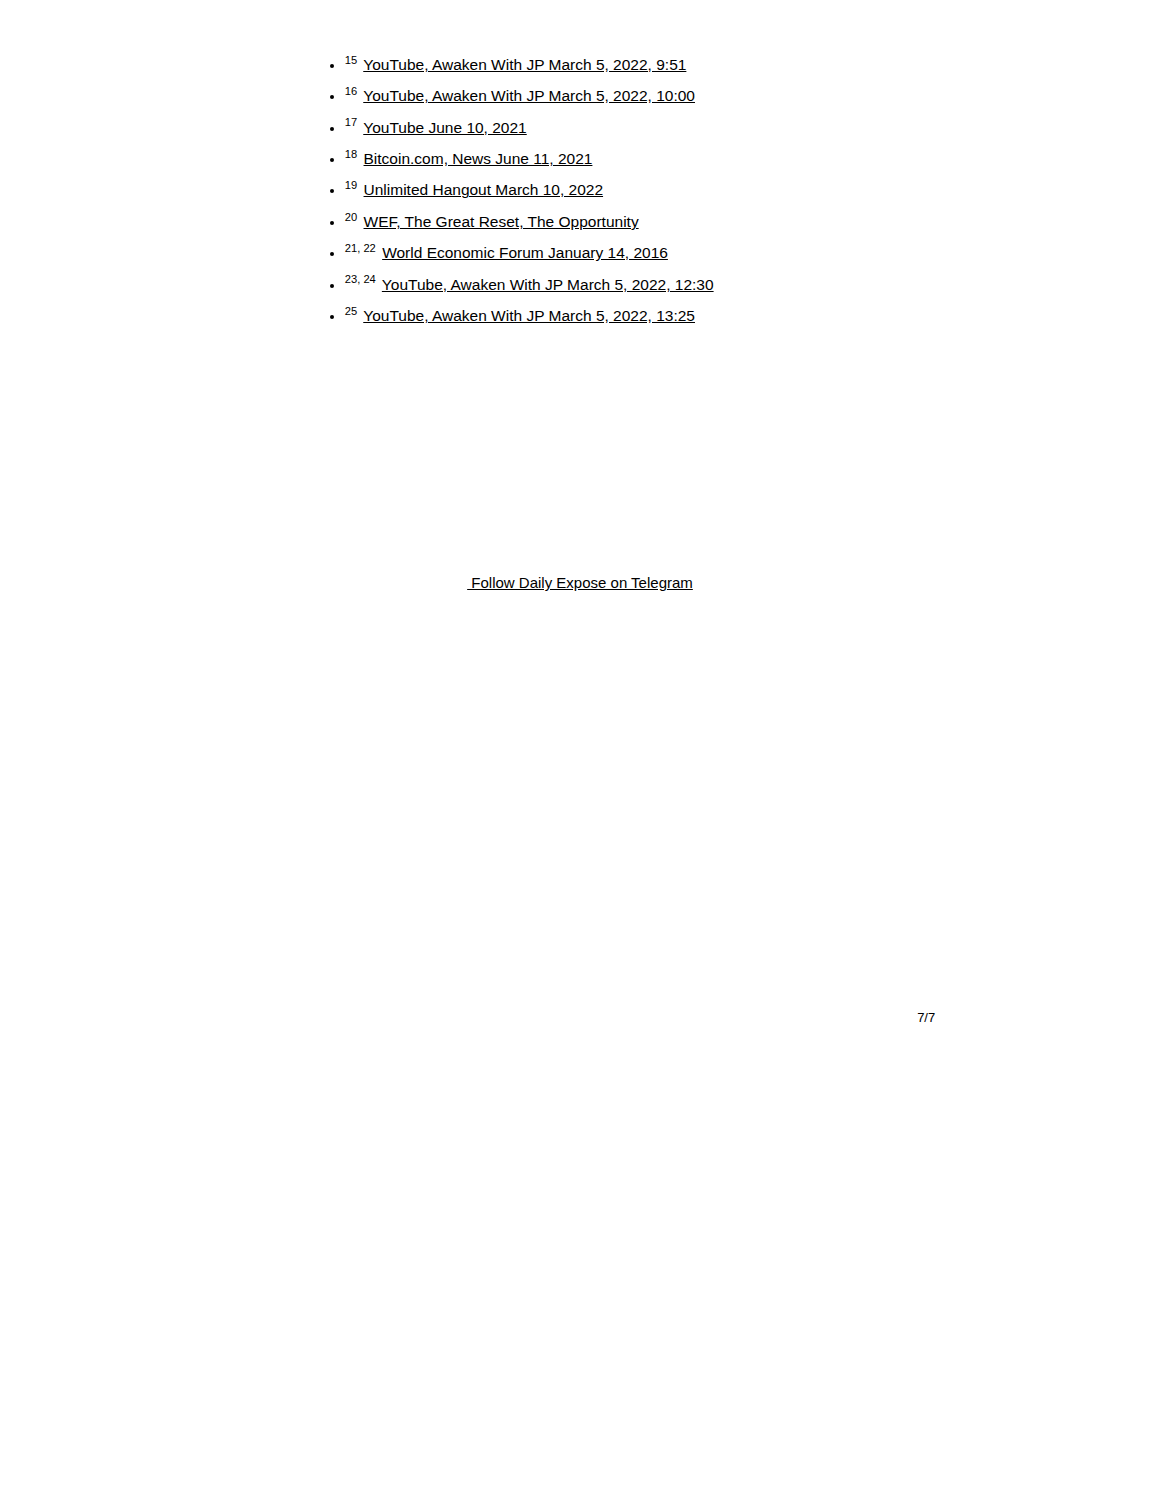15 YouTube, Awaken With JP March 5, 2022, 9:51
16 YouTube, Awaken With JP March 5, 2022, 10:00
17 YouTube June 10, 2021
18 Bitcoin.com, News June 11, 2021
19 Unlimited Hangout March 10, 2022
20 WEF, The Great Reset, The Opportunity
21, 22 World Economic Forum January 14, 2016
23, 24 YouTube, Awaken With JP March 5, 2022, 12:30
25 YouTube, Awaken With JP March 5, 2022, 13:25
Follow Daily Expose on Telegram
7/7